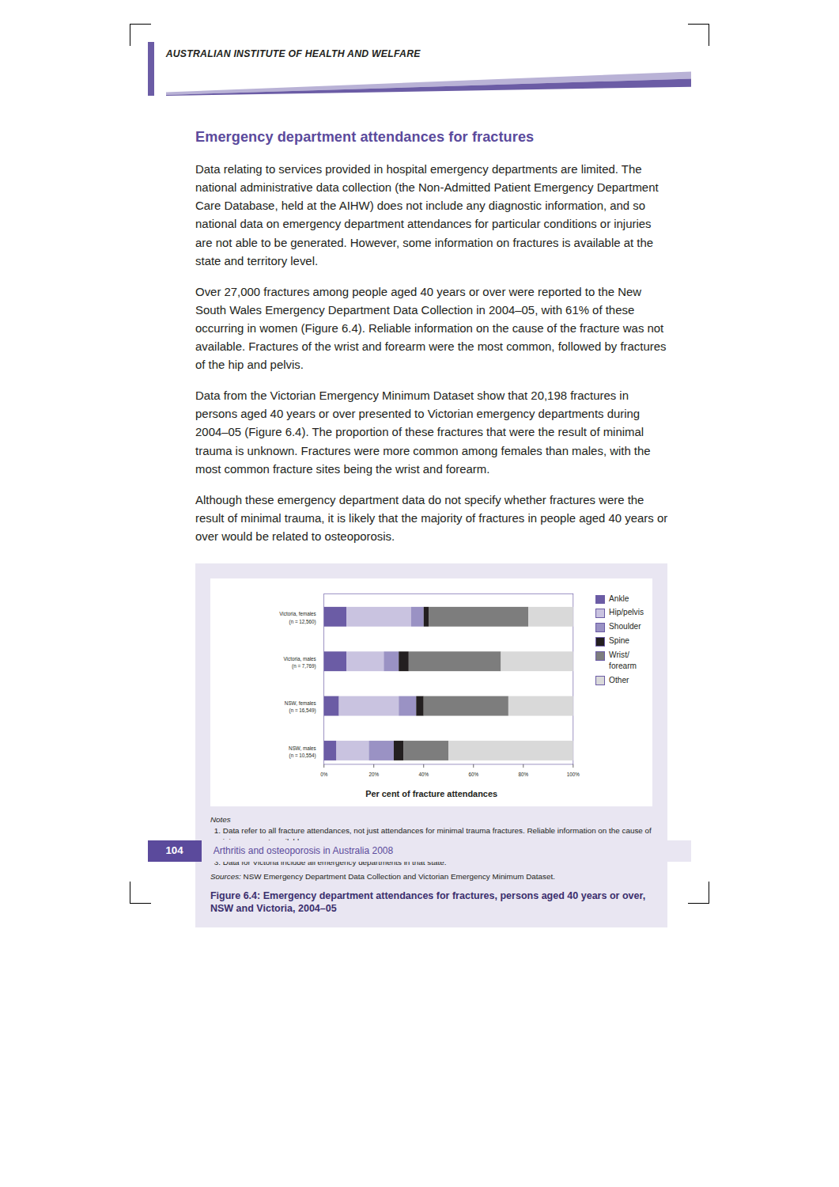Australian Institute of Health and Welfare
Emergency department attendances for fractures
Data relating to services provided in hospital emergency departments are limited. The national administrative data collection (the Non-Admitted Patient Emergency Department Care Database, held at the AIHW) does not include any diagnostic information, and so national data on emergency department attendances for particular conditions or injuries are not able to be generated. However, some information on fractures is available at the state and territory level.
Over 27,000 fractures among people aged 40 years or over were reported to the New South Wales Emergency Department Data Collection in 2004–05, with 61% of these occurring in women (Figure 6.4). Reliable information on the cause of the fracture was not available. Fractures of the wrist and forearm were the most common, followed by fractures of the hip and pelvis.
Data from the Victorian Emergency Minimum Dataset show that 20,198 fractures in persons aged 40 years or over presented to Victorian emergency departments during 2004–05 (Figure 6.4). The proportion of these fractures that were the result of minimal trauma is unknown. Fractures were more common among females than males, with the most common fracture sites being the wrist and forearm.
Although these emergency department data do not specify whether fractures were the result of minimal trauma, it is likely that the majority of fractures in people aged 40 years or over would be related to osteoporosis.
Victoria, females (n = 12,560) Victoria, males (n = 7,769) NSW, females (n = 16,549) NSW, males (n = 10,554) 0% 20% 40% 60% 80% 100%
Ankle
Hip/pelvis
Shoulder
Spine
Wrist/
forearm
Other
Per cent of fracture attendances
Notes
Data refer to all fracture attendances, not just attendances for minimal trauma fractures. Reliable information on the cause of injury was not available.
Data for NSW relate to 63 hospitals, representing over 76% of emergency department attendances in that state.
Data for Victoria include all emergency departments in that state.
Sources: NSW Emergency Department Data Collection and Victorian Emergency Minimum Dataset.
Figure 6.4: Emergency department attendances for fractures, persons aged 40 years or over,
NSW and Victoria, 2004–05
104
Arthritis and osteoporosis in Australia 2008